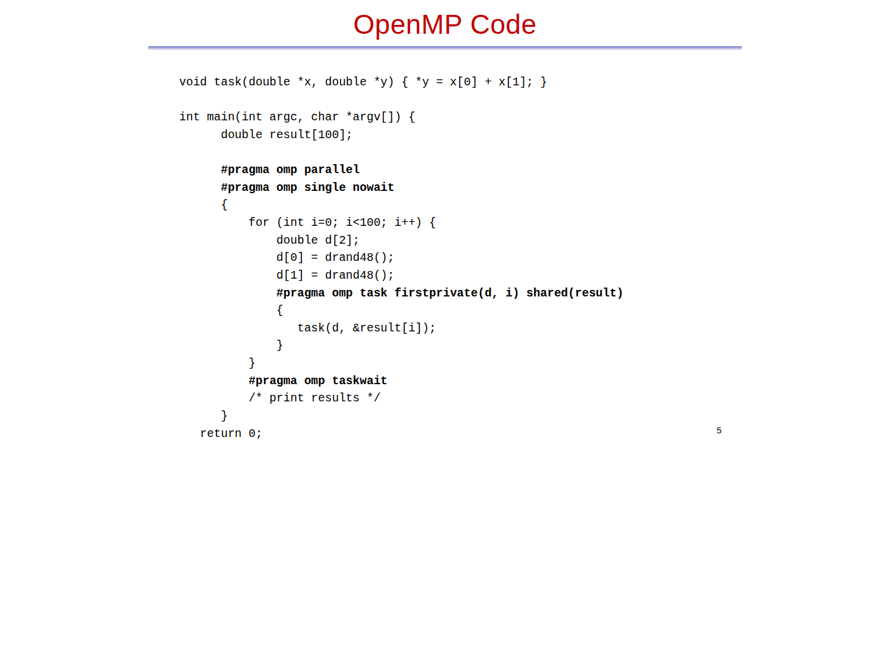OpenMP Code
void task(double *x, double *y) { *y = x[0] + x[1]; }

int main(int argc, char *argv[]) {
      double result[100];

      #pragma omp parallel
      #pragma omp single nowait
      {
          for (int i=0; i<100; i++) {
              double d[2];
              d[0] = drand48();
              d[1] = drand48();
              #pragma omp task firstprivate(d, i) shared(result)
              {
                 task(d, &result[i]);
              }
          }
          #pragma omp taskwait
          /* print results */
      }
   return 0;
}
5